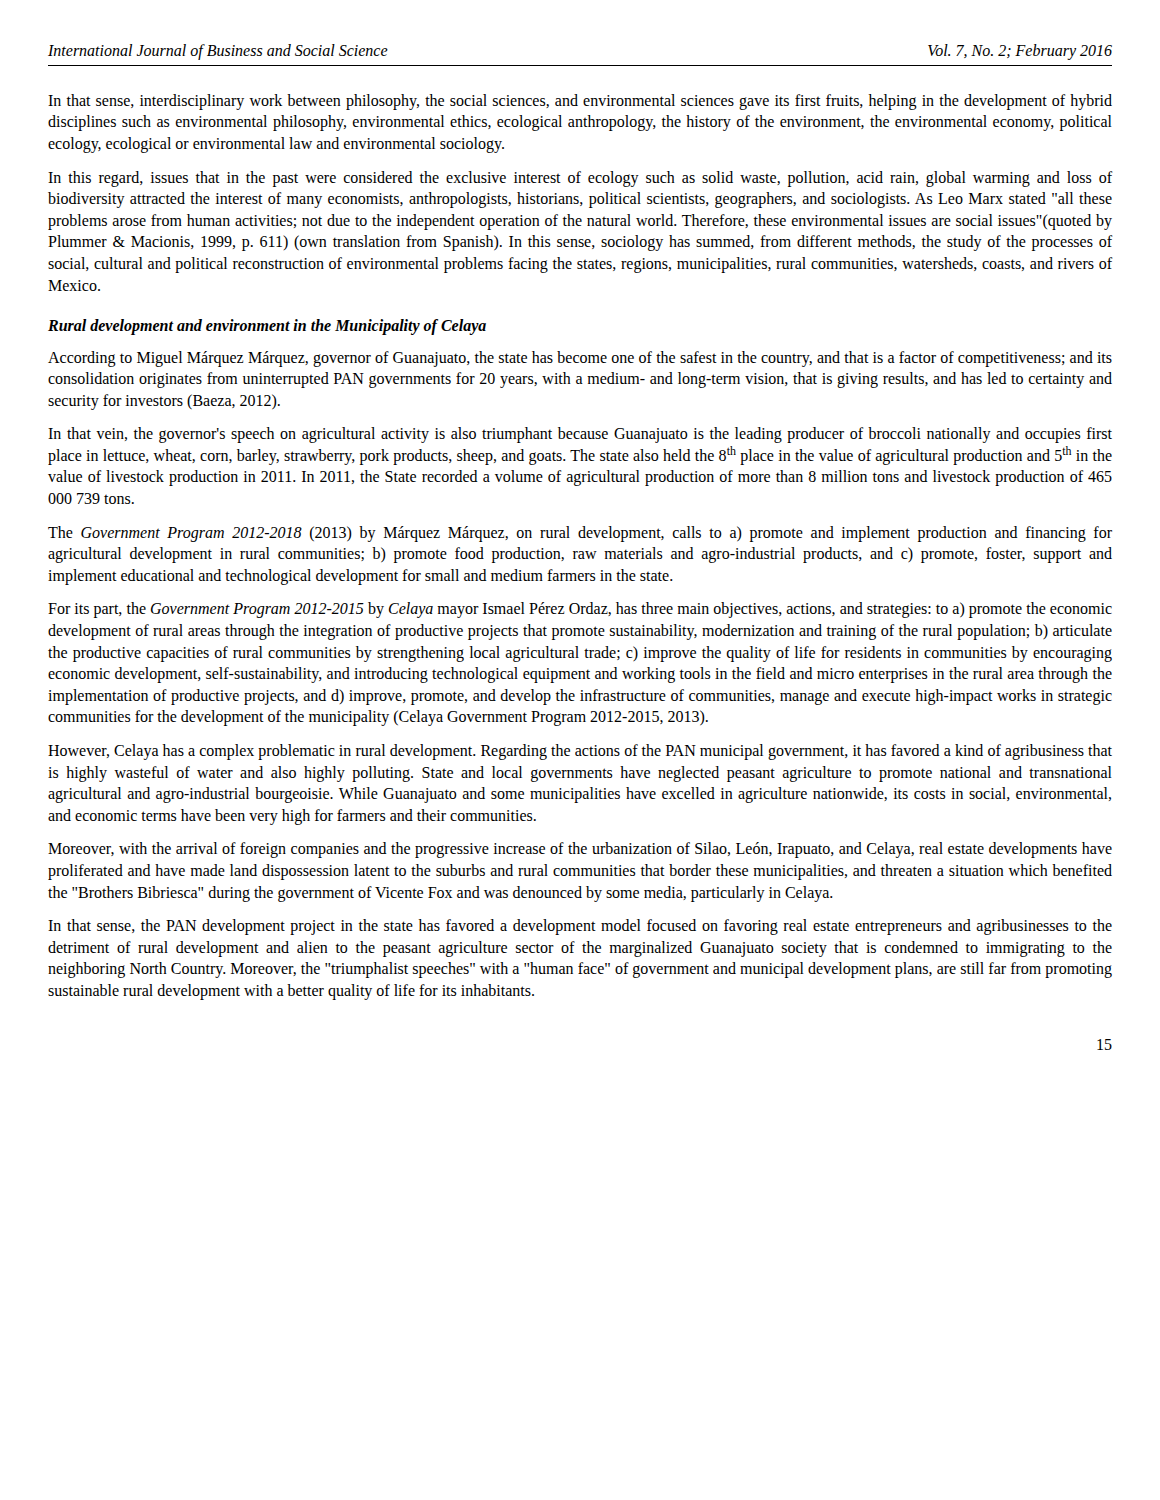International Journal of Business and Social Science Vol. 7, No. 2; February 2016
In that sense, interdisciplinary work between philosophy, the social sciences, and environmental sciences gave its first fruits, helping in the development of hybrid disciplines such as environmental philosophy, environmental ethics, ecological anthropology, the history of the environment, the environmental economy, political ecology, ecological or environmental law and environmental sociology.
In this regard, issues that in the past were considered the exclusive interest of ecology such as solid waste, pollution, acid rain, global warming and loss of biodiversity attracted the interest of many economists, anthropologists, historians, political scientists, geographers, and sociologists. As Leo Marx stated "all these problems arose from human activities; not due to the independent operation of the natural world. Therefore, these environmental issues are social issues"(quoted by Plummer & Macionis, 1999, p. 611) (own translation from Spanish). In this sense, sociology has summed, from different methods, the study of the processes of social, cultural and political reconstruction of environmental problems facing the states, regions, municipalities, rural communities, watersheds, coasts, and rivers of Mexico.
Rural development and environment in the Municipality of Celaya
According to Miguel Márquez Márquez, governor of Guanajuato, the state has become one of the safest in the country, and that is a factor of competitiveness; and its consolidation originates from uninterrupted PAN governments for 20 years, with a medium- and long-term vision, that is giving results, and has led to certainty and security for investors (Baeza, 2012).
In that vein, the governor's speech on agricultural activity is also triumphant because Guanajuato is the leading producer of broccoli nationally and occupies first place in lettuce, wheat, corn, barley, strawberry, pork products, sheep, and goats. The state also held the 8th place in the value of agricultural production and 5th in the value of livestock production in 2011. In 2011, the State recorded a volume of agricultural production of more than 8 million tons and livestock production of 465 000 739 tons.
The Government Program 2012-2018 (2013) by Márquez Márquez, on rural development, calls to a) promote and implement production and financing for agricultural development in rural communities; b) promote food production, raw materials and agro-industrial products, and c) promote, foster, support and implement educational and technological development for small and medium farmers in the state.
For its part, the Government Program 2012-2015 by Celaya mayor Ismael Pérez Ordaz, has three main objectives, actions, and strategies: to a) promote the economic development of rural areas through the integration of productive projects that promote sustainability, modernization and training of the rural population; b) articulate the productive capacities of rural communities by strengthening local agricultural trade; c) improve the quality of life for residents in communities by encouraging economic development, self-sustainability, and introducing technological equipment and working tools in the field and micro enterprises in the rural area through the implementation of productive projects, and d) improve, promote, and develop the infrastructure of communities, manage and execute high-impact works in strategic communities for the development of the municipality (Celaya Government Program 2012-2015, 2013).
However, Celaya has a complex problematic in rural development. Regarding the actions of the PAN municipal government, it has favored a kind of agribusiness that is highly wasteful of water and also highly polluting. State and local governments have neglected peasant agriculture to promote national and transnational agricultural and agro-industrial bourgeoisie. While Guanajuato and some municipalities have excelled in agriculture nationwide, its costs in social, environmental, and economic terms have been very high for farmers and their communities.
Moreover, with the arrival of foreign companies and the progressive increase of the urbanization of Silao, León, Irapuato, and Celaya, real estate developments have proliferated and have made land dispossession latent to the suburbs and rural communities that border these municipalities, and threaten a situation which benefited the "Brothers Bibriesca" during the government of Vicente Fox and was denounced by some media, particularly in Celaya.
In that sense, the PAN development project in the state has favored a development model focused on favoring real estate entrepreneurs and agribusinesses to the detriment of rural development and alien to the peasant agriculture sector of the marginalized Guanajuato society that is condemned to immigrating to the neighboring North Country. Moreover, the "triumphalist speeches" with a "human face" of government and municipal development plans, are still far from promoting sustainable rural development with a better quality of life for its inhabitants.
15